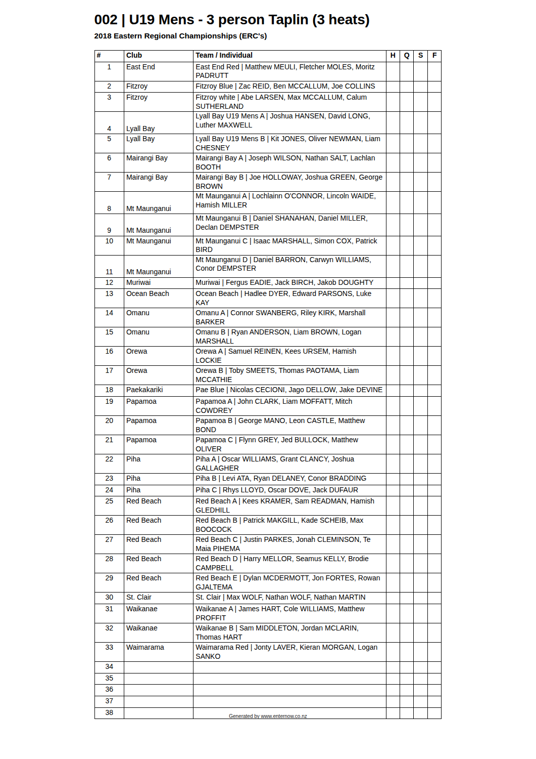002 | U19 Mens - 3 person Taplin (3 heats)
2018 Eastern Regional Championships (ERC's)
| # | Club | Team / Individual | H | Q | S | F |
| --- | --- | --- | --- | --- | --- | --- |
| 1 | East End | East End Red / Matthew MEULI, Fletcher MOLES, Moritz PADRUTT | | | | |
| 2 | Fitzroy | Fitzroy Blue / Zac REID, Ben MCCALLUM, Joe COLLINS | | | | |
| 3 | Fitzroy | Fitzroy white / Abe LARSEN, Max MCCALLUM, Calum SUTHERLAND | | | | |
| 4 | Lyall Bay | Lyall Bay U19 Mens A / Joshua HANSEN, David LONG, Luther MAXWELL | | | | |
| 5 | Lyall Bay | Lyall Bay U19 Mens B / Kit JONES, Oliver NEWMAN, Liam CHESNEY | | | | |
| 6 | Mairangi Bay | Mairangi Bay A / Joseph WILSON, Nathan SALT, Lachlan BOOTH | | | | |
| 7 | Mairangi Bay | Mairangi Bay B / Joe HOLLOWAY, Joshua GREEN, George BROWN | | | | |
| 8 | Mt Maunganui | Mt Maunganui A / Lochlainn O'CONNOR, Lincoln WAIDE, Hamish MILLER | | | | |
| 9 | Mt Maunganui | Mt Maunganui B / Daniel SHANAHAN, Daniel MILLER, Declan DEMPSTER | | | | |
| 10 | Mt Maunganui | Mt Maunganui C / Isaac MARSHALL, Simon COX, Patrick BIRD | | | | |
| 11 | Mt Maunganui | Mt Maunganui D / Daniel BARRON, Carwyn WILLIAMS, Conor DEMPSTER | | | | |
| 12 | Muriwai | Muriwai / Fergus EADIE, Jack BIRCH, Jakob DOUGHTY | | | | |
| 13 | Ocean Beach | Ocean Beach / Hadlee DYER, Edward PARSONS, Luke KAY | | | | |
| 14 | Omanu | Omanu A / Connor SWANBERG, Riley KIRK, Marshall BARKER | | | | |
| 15 | Omanu | Omanu B / Ryan ANDERSON, Liam BROWN, Logan MARSHALL | | | | |
| 16 | Orewa | Orewa A / Samuel REINEN, Kees URSEM, Hamish LOCKIE | | | | |
| 17 | Orewa | Orewa B / Toby SMEETS, Thomas PAOTAMA, Liam MCCATHIE | | | | |
| 18 | Paekakariki | Pae Blue / Nicolas CECIONI, Jago DELLOW, Jake DEVINE | | | | |
| 19 | Papamoa | Papamoa A / John CLARK, Liam MOFFATT, Mitch COWDREY | | | | |
| 20 | Papamoa | Papamoa B / George MANO, Leon CASTLE, Matthew BOND | | | | |
| 21 | Papamoa | Papamoa C / Flynn GREY, Jed BULLOCK, Matthew OLIVER | | | | |
| 22 | Piha | Piha A / Oscar WILLIAMS, Grant CLANCY, Joshua GALLAGHER | | | | |
| 23 | Piha | Piha B / Levi ATA, Ryan DELANEY, Conor BRADDING | | | | |
| 24 | Piha | Piha C / Rhys LLOYD, Oscar DOVE, Jack DUFAUR | | | | |
| 25 | Red Beach | Red Beach A / Kees KRAMER, Sam READMAN, Hamish GLEDHILL | | | | |
| 26 | Red Beach | Red Beach B / Patrick MAKGILL, Kade SCHEIB, Max BOOCOCK | | | | |
| 27 | Red Beach | Red Beach C / Justin PARKES, Jonah CLEMINSON, Te Maia PIHEMA | | | | |
| 28 | Red Beach | Red Beach D / Harry MELLOR, Seamus KELLY, Brodie CAMPBELL | | | | |
| 29 | Red Beach | Red Beach E / Dylan MCDERMOTT, Jon FORTES, Rowan GJALTEMA | | | | |
| 30 | St. Clair | St. Clair / Max WOLF, Nathan WOLF, Nathan MARTIN | | | | |
| 31 | Waikanae | Waikanae A / James HART, Cole WILLIAMS, Matthew PROFFIT | | | | |
| 32 | Waikanae | Waikanae B / Sam MIDDLETON, Jordan MCLARIN, Thomas HART | | | | |
| 33 | Waimarama | Waimarama Red / Jonty LAVER, Kieran MORGAN, Logan SANKO | | | | |
| 34 | | | | | | |
| 35 | | | | | | |
| 36 | | | | | | |
| 37 | | | | | | |
| 38 | | | | | | |
Generated by www.enternow.co.nz